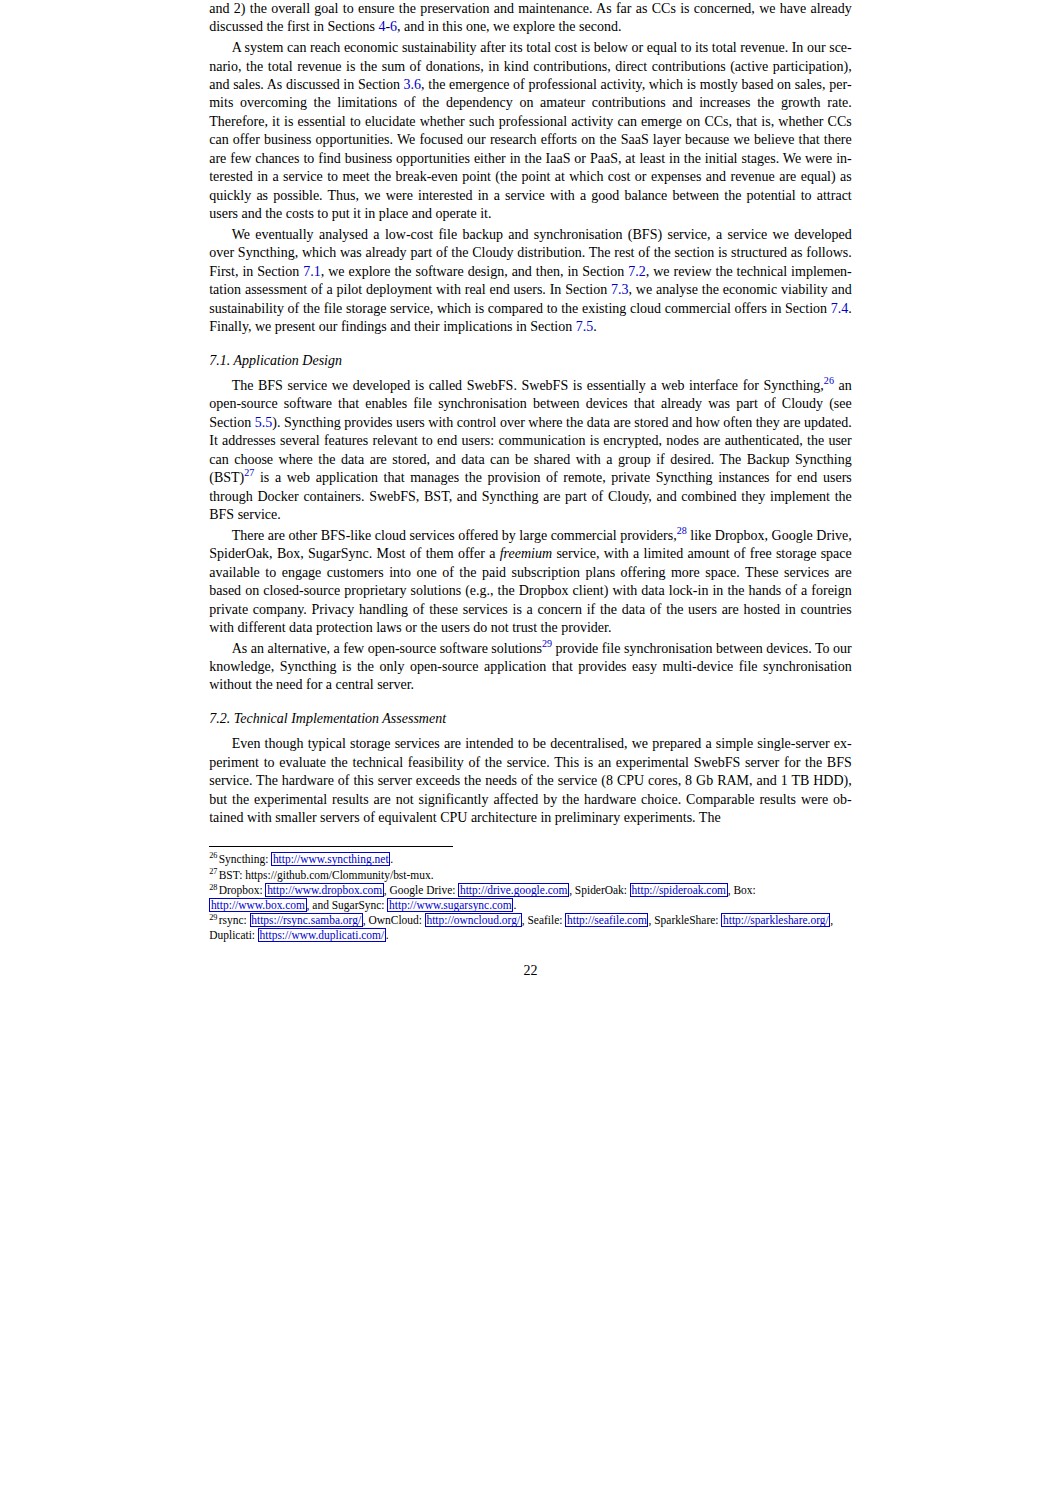and 2) the overall goal to ensure the preservation and maintenance. As far as CCs is concerned, we have already discussed the first in Sections 4-6, and in this one, we explore the second.
A system can reach economic sustainability after its total cost is below or equal to its total revenue. In our scenario, the total revenue is the sum of donations, in kind contributions, direct contributions (active participation), and sales. As discussed in Section 3.6, the emergence of professional activity, which is mostly based on sales, permits overcoming the limitations of the dependency on amateur contributions and increases the growth rate. Therefore, it is essential to elucidate whether such professional activity can emerge on CCs, that is, whether CCs can offer business opportunities. We focused our research efforts on the SaaS layer because we believe that there are few chances to find business opportunities either in the IaaS or PaaS, at least in the initial stages. We were interested in a service to meet the break-even point (the point at which cost or expenses and revenue are equal) as quickly as possible. Thus, we were interested in a service with a good balance between the potential to attract users and the costs to put it in place and operate it.
We eventually analysed a low-cost file backup and synchronisation (BFS) service, a service we developed over Syncthing, which was already part of the Cloudy distribution. The rest of the section is structured as follows. First, in Section 7.1, we explore the software design, and then, in Section 7.2, we review the technical implementation assessment of a pilot deployment with real end users. In Section 7.3, we analyse the economic viability and sustainability of the file storage service, which is compared to the existing cloud commercial offers in Section 7.4. Finally, we present our findings and their implications in Section 7.5.
7.1. Application Design
The BFS service we developed is called SwebFS. SwebFS is essentially a web interface for Syncthing,26 an open-source software that enables file synchronisation between devices that already was part of Cloudy (see Section 5.5). Syncthing provides users with control over where the data are stored and how often they are updated. It addresses several features relevant to end users: communication is encrypted, nodes are authenticated, the user can choose where the data are stored, and data can be shared with a group if desired. The Backup Syncthing (BST)27 is a web application that manages the provision of remote, private Syncthing instances for end users through Docker containers. SwebFS, BST, and Syncthing are part of Cloudy, and combined they implement the BFS service.
There are other BFS-like cloud services offered by large commercial providers,28 like Dropbox, Google Drive, SpiderOak, Box, SugarSync. Most of them offer a freemium service, with a limited amount of free storage space available to engage customers into one of the paid subscription plans offering more space. These services are based on closed-source proprietary solutions (e.g., the Dropbox client) with data lock-in in the hands of a foreign private company. Privacy handling of these services is a concern if the data of the users are hosted in countries with different data protection laws or the users do not trust the provider.
As an alternative, a few open-source software solutions29 provide file synchronisation between devices. To our knowledge, Syncthing is the only open-source application that provides easy multi-device file synchronisation without the need for a central server.
7.2. Technical Implementation Assessment
Even though typical storage services are intended to be decentralised, we prepared a simple single-server experiment to evaluate the technical feasibility of the service. This is an experimental SwebFS server for the BFS service. The hardware of this server exceeds the needs of the service (8 CPU cores, 8 Gb RAM, and 1 TB HDD), but the experimental results are not significantly affected by the hardware choice. Comparable results were obtained with smaller servers of equivalent CPU architecture in preliminary experiments. The
26Syncthing: http://www.syncthing.net.
27BST: https://github.com/Clommunity/bst-mux.
28Dropbox: http://www.dropbox.com, Google Drive: http://drive.google.com, SpiderOak: http://spideroak.com, Box: http://www.box.com, and SugarSync: http://www.sugarsync.com.
29rsync: https://rsync.samba.org/, OwnCloud: http://owncloud.org/, Seafile: http://seafile.com, SparkleShare: http://sparkleshare.org/, Duplicati: https://www.duplicati.com/.
22